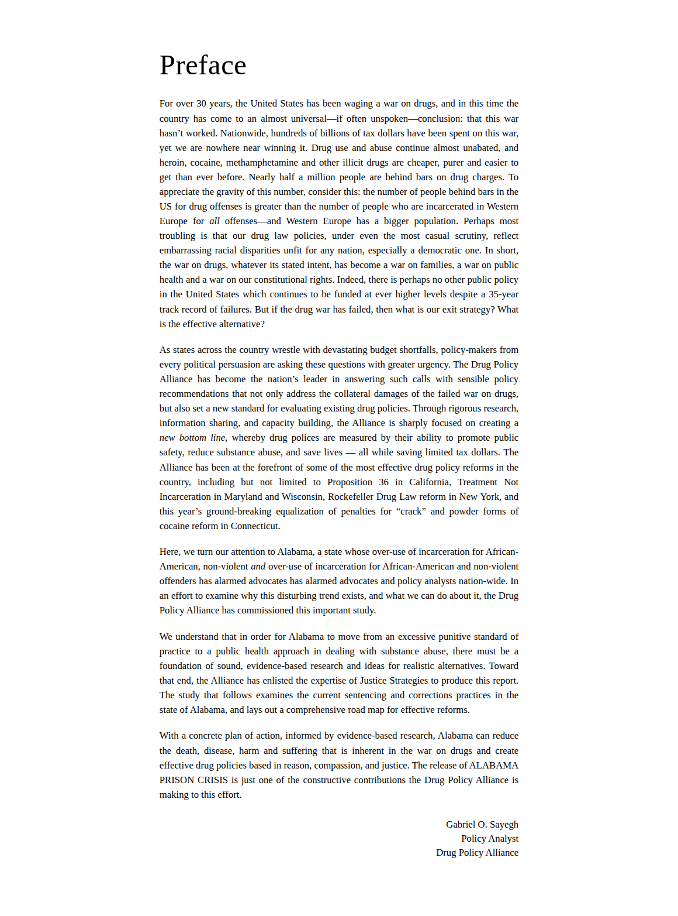Preface
For over 30 years, the United States has been waging a war on drugs, and in this time the country has come to an almost universal—if often unspoken—conclusion: that this war hasn’t worked. Nationwide, hundreds of billions of tax dollars have been spent on this war, yet we are nowhere near winning it. Drug use and abuse continue almost unabated, and heroin, cocaine, methamphetamine and other illicit drugs are cheaper, purer and easier to get than ever before. Nearly half a million people are behind bars on drug charges. To appreciate the gravity of this number, consider this: the number of people behind bars in the US for drug offenses is greater than the number of people who are incarcerated in Western Europe for all offenses—and Western Europe has a bigger population. Perhaps most troubling is that our drug law policies, under even the most casual scrutiny, reflect embarrassing racial disparities unfit for any nation, especially a democratic one. In short, the war on drugs, whatever its stated intent, has become a war on families, a war on public health and a war on our constitutional rights. Indeed, there is perhaps no other public policy in the United States which continues to be funded at ever higher levels despite a 35-year track record of failures. But if the drug war has failed, then what is our exit strategy? What is the effective alternative?
As states across the country wrestle with devastating budget shortfalls, policy-makers from every political persuasion are asking these questions with greater urgency. The Drug Policy Alliance has become the nation’s leader in answering such calls with sensible policy recommendations that not only address the collateral damages of the failed war on drugs, but also set a new standard for evaluating existing drug policies. Through rigorous research, information sharing, and capacity building, the Alliance is sharply focused on creating a new bottom line, whereby drug polices are measured by their ability to promote public safety, reduce substance abuse, and save lives — all while saving limited tax dollars. The Alliance has been at the forefront of some of the most effective drug policy reforms in the country, including but not limited to Proposition 36 in California, Treatment Not Incarceration in Maryland and Wisconsin, Rockefeller Drug Law reform in New York, and this year’s ground-breaking equalization of penalties for “crack” and powder forms of cocaine reform in Connecticut.
Here, we turn our attention to Alabama, a state whose over-use of incarceration for African-American, non-violent and over-use of incarceration for African-American and non-violent offenders has alarmed advocates has alarmed advocates and policy analysts nation-wide. In an effort to examine why this disturbing trend exists, and what we can do about it, the Drug Policy Alliance has commissioned this important study.
We understand that in order for Alabama to move from an excessive punitive standard of practice to a public health approach in dealing with substance abuse, there must be a foundation of sound, evidence-based research and ideas for realistic alternatives. Toward that end, the Alliance has enlisted the expertise of Justice Strategies to produce this report. The study that follows examines the current sentencing and corrections practices in the state of Alabama, and lays out a comprehensive road map for effective reforms.
With a concrete plan of action, informed by evidence-based research, Alabama can reduce the death, disease, harm and suffering that is inherent in the war on drugs and create effective drug policies based in reason, compassion, and justice. The release of ALABAMA PRISON CRISIS is just one of the constructive contributions the Drug Policy Alliance is making to this effort.
Gabriel O. Sayegh
Policy Analyst
Drug Policy Alliance